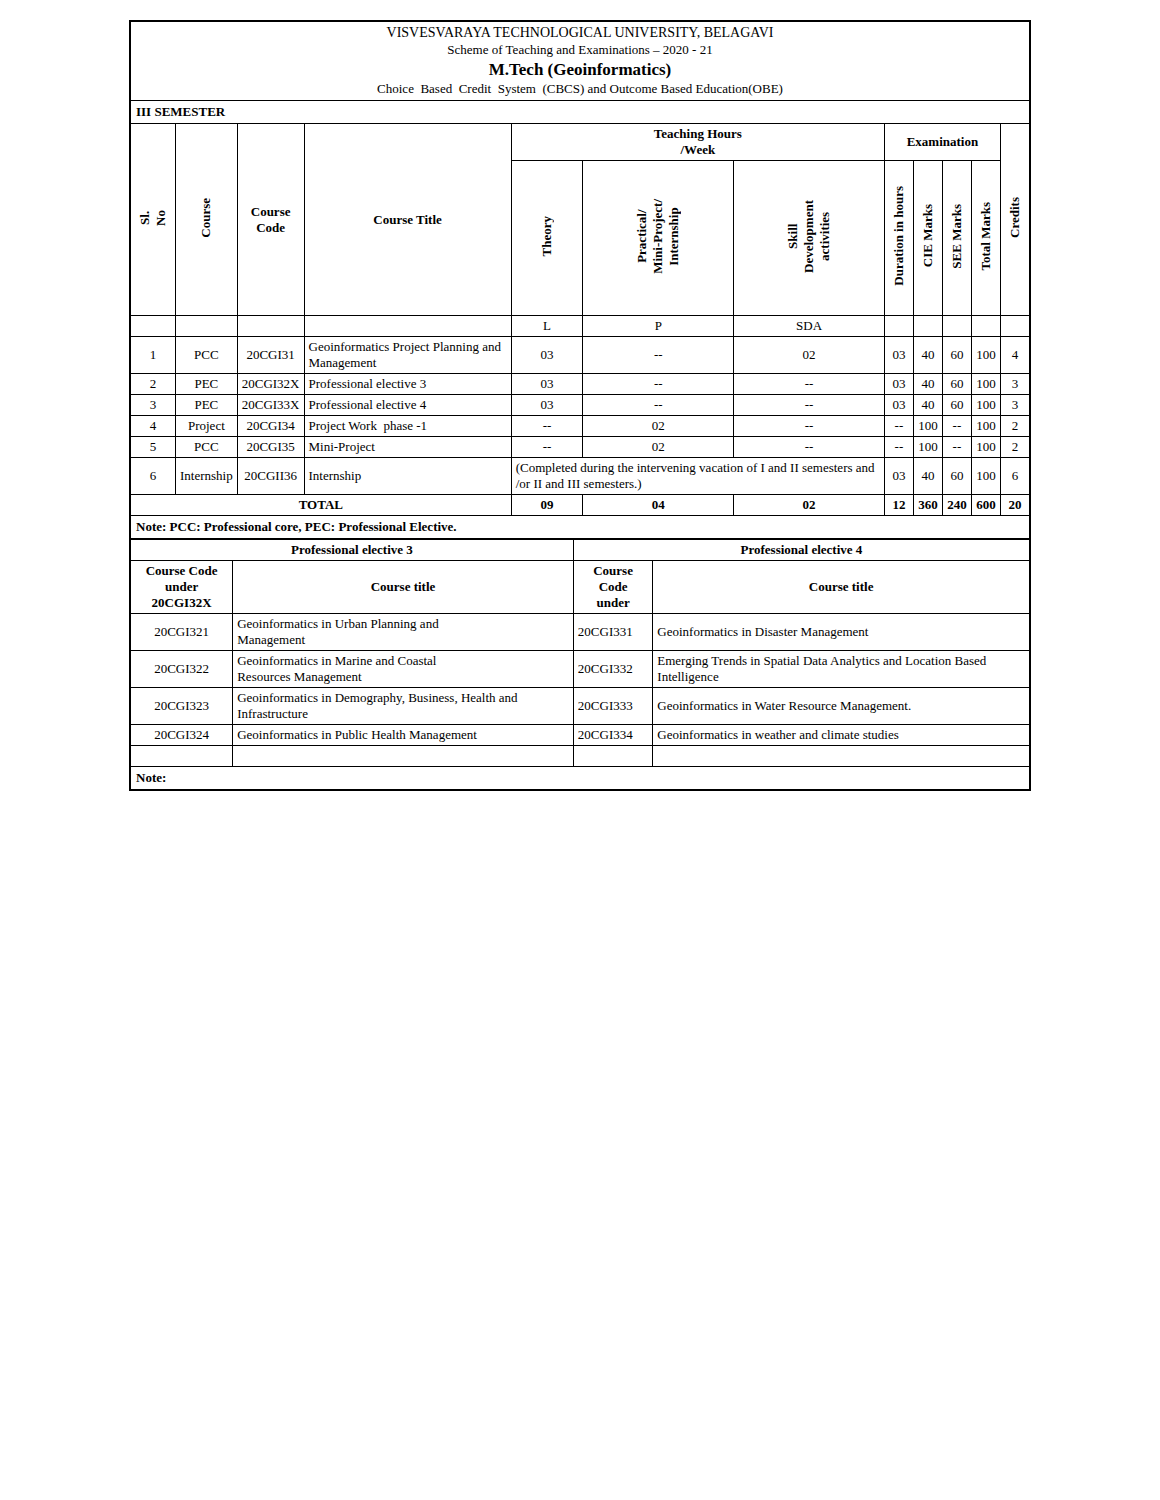| VISVESVARAYA TECHNOLOGICAL UNIVERSITY, BELAGAVI Scheme of Teaching and Examinations – 2020 - 21 M.Tech (Geoinformatics) Choice Based Credit System (CBCS) and Outcome Based Education(OBE) |
| III SEMESTER |
| Sl. No | Course | Course Code | Course Title | Teaching Hours /Week | Examination | Credits |
| Theory | Practical/ Mini-Project/ Internship | Skill Development activities | Duration in hours | CIE Marks | SEE Marks | Total Marks |
| | | | | L | P | SDA | | | | | |
| 1 | PCC | 20CGI31 | Geoinformatics Project Planning and Management | 03 | -- | 02 | 03 | 40 | 60 | 100 | 4 |
| 2 | PEC | 20CGI32X | Professional elective 3 | 03 | -- | -- | 03 | 40 | 60 | 100 | 3 |
| 3 | PEC | 20CGI33X | Professional elective 4 | 03 | -- | -- | 03 | 40 | 60 | 100 | 3 |
| 4 | Project | 20CGI34 | Project Work phase -1 | -- | 02 | -- | -- | 100 | -- | 100 | 2 |
| 5 | PCC | 20CGI35 | Mini-Project | -- | 02 | -- | -- | 100 | -- | 100 | 2 |
| 6 | Internship | 20CGII36 | Internship | (Completed during the intervening vacation of I and II semesters and /or II and III semesters.) | 03 | 40 | 60 | 100 | 6 |
| TOTAL | 09 | 04 | 02 | 12 | 360 | 240 | 600 | 20 |
| Note: PCC: Professional core, PEC: Professional Elective. |
| Professional elective 3 | Professional elective 4 |
| Course Code under 20CGI32X | Course title | Course Code under | Course title |
| 20CGI321 | Geoinformatics in Urban Planning and Management | 20CGI331 | Geoinformatics in Disaster Management |
| 20CGI322 | Geoinformatics in Marine and Coastal Resources Management | 20CGI332 | Emerging Trends in Spatial Data Analytics and Location Based Intelligence |
| 20CGI323 | Geoinformatics in Demography, Business, Health and Infrastructure | 20CGI333 | Geoinformatics in Water Resource Management. |
| 20CGI324 | Geoinformatics in Public Health Management | 20CGI334 | Geoinformatics in weather and climate studies |
| Note: |